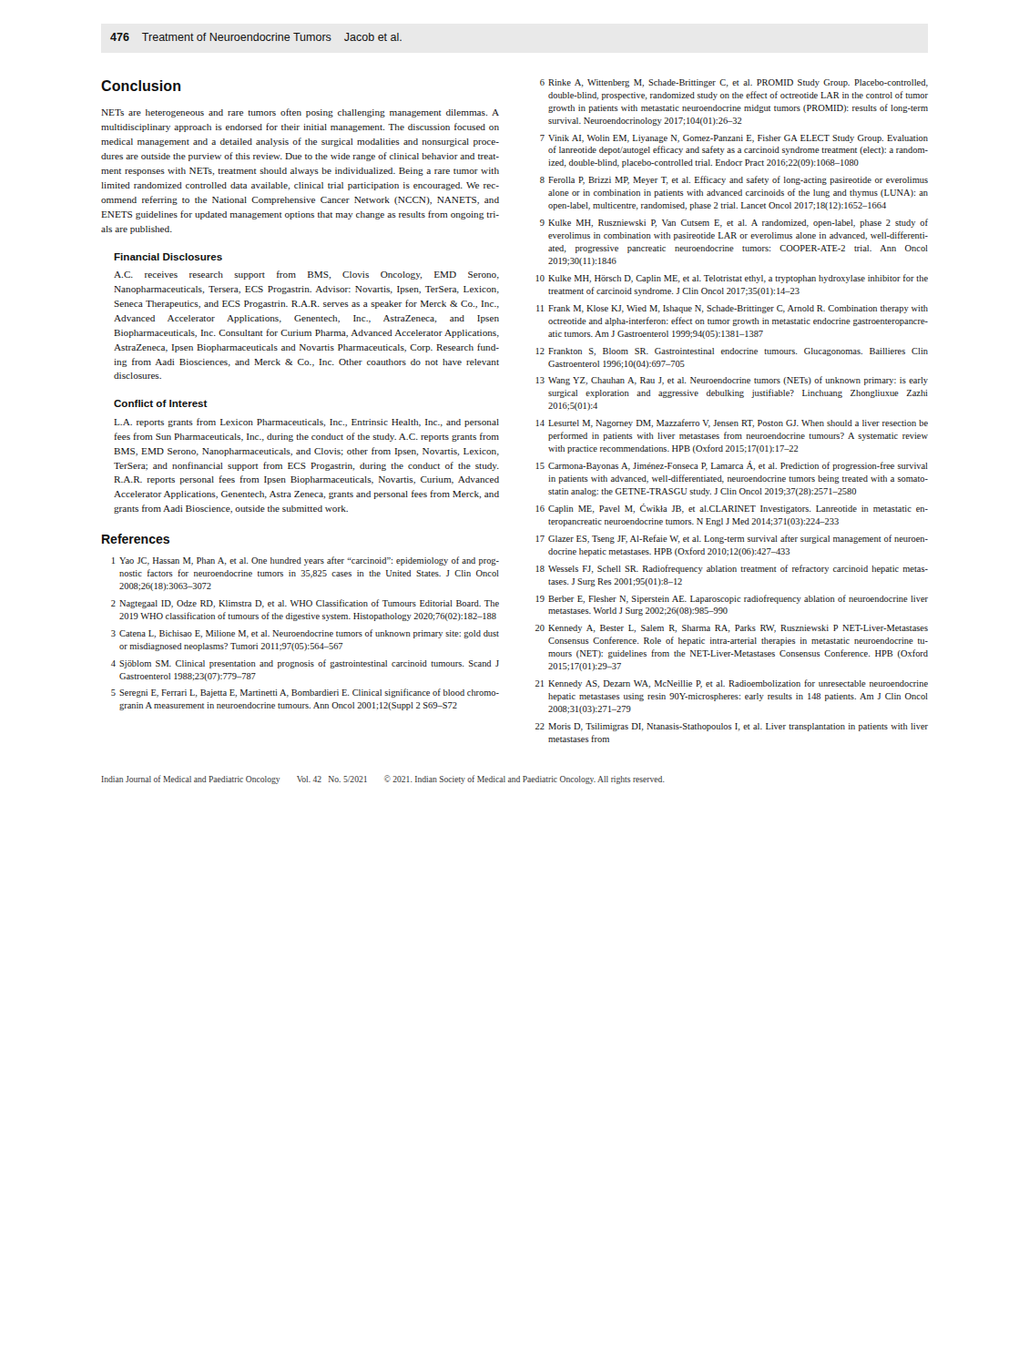476 Treatment of Neuroendocrine Tumors Jacob et al.
Conclusion
NETs are heterogeneous and rare tumors often posing challenging management dilemmas. A multidisciplinary approach is endorsed for their initial management. The discussion focused on medical management and a detailed analysis of the surgical modalities and nonsurgical procedures are outside the purview of this review. Due to the wide range of clinical behavior and treatment responses with NETs, treatment should always be individualized. Being a rare tumor with limited randomized controlled data available, clinical trial participation is encouraged. We recommend referring to the National Comprehensive Cancer Network (NCCN), NANETS, and ENETS guidelines for updated management options that may change as results from ongoing trials are published.
Financial Disclosures
A.C. receives research support from BMS, Clovis Oncology, EMD Serono, Nanopharmaceuticals, Tersera, ECS Progastrin. Advisor: Novartis, Ipsen, TerSera, Lexicon, Seneca Therapeutics, and ECS Progastrin. R.A.R. serves as a speaker for Merck & Co., Inc., Advanced Accelerator Applications, Genentech, Inc., AstraZeneca, and Ipsen Biopharmaceuticals, Inc. Consultant for Curium Pharma, Advanced Accelerator Applications, AstraZeneca, Ipsen Biopharmaceuticals and Novartis Pharmaceuticals, Corp. Research funding from Aadi Biosciences, and Merck & Co., Inc. Other coauthors do not have relevant disclosures.
Conflict of Interest
L.A. reports grants from Lexicon Pharmaceuticals, Inc., Entrinsic Health, Inc., and personal fees from Sun Pharmaceuticals, Inc., during the conduct of the study. A.C. reports grants from BMS, EMD Serono, Nanopharmaceuticals, and Clovis; other from Ipsen, Novartis, Lexicon, TerSera; and nonfinancial support from ECS Progastrin, during the conduct of the study. R.A.R. reports personal fees from Ipsen Biopharmaceuticals, Novartis, Curium, Advanced Accelerator Applications, Genentech, Astra Zeneca, grants and personal fees from Merck, and grants from Aadi Bioscience, outside the submitted work.
References
Yao JC, Hassan M, Phan A, et al. One hundred years after “carcinoid”: epidemiology of and prognostic factors for neuroendocrine tumors in 35,825 cases in the United States. J Clin Oncol 2008;26(18):3063–3072
Nagtegaal ID, Odze RD, Klimstra D, et al. WHO Classification of Tumours Editorial Board. The 2019 WHO classification of tumours of the digestive system. Histopathology 2020;76(02):182–188
Catena L, Bichisao E, Milione M, et al. Neuroendocrine tumors of unknown primary site: gold dust or misdiagnosed neoplasms? Tumori 2011;97(05):564–567
Sjöblom SM. Clinical presentation and prognosis of gastrointestinal carcinoid tumours. Scand J Gastroenterol 1988;23(07):779–787
Seregni E, Ferrari L, Bajetta E, Martinetti A, Bombardieri E. Clinical significance of blood chromogranin A measurement in neuroendocrine tumours. Ann Oncol 2001;12(Suppl 2 S69–S72
Rinke A, Wittenberg M, Schade-Brittinger C, et al. PROMID Study Group. Placebo-controlled, double-blind, prospective, randomized study on the effect of octreotide LAR in the control of tumor growth in patients with metastatic neuroendocrine midgut tumors (PROMID): results of long-term survival. Neuroendocrinology 2017;104(01):26–32
Vinik AI, Wolin EM, Liyanage N, Gomez-Panzani E, Fisher GA ELECT Study Group. Evaluation of lanreotide depot/autogel efficacy and safety as a carcinoid syndrome treatment (elect): a randomized, double-blind, placebo-controlled trial. Endocr Pract 2016;22(09):1068–1080
Ferolla P, Brizzi MP, Meyer T, et al. Efficacy and safety of long-acting pasireotide or everolimus alone or in combination in patients with advanced carcinoids of the lung and thymus (LUNA): an open-label, multicentre, randomised, phase 2 trial. Lancet Oncol 2017;18(12):1652–1664
Kulke MH, Ruszniewski P, Van Cutsem E, et al. A randomized, open-label, phase 2 study of everolimus in combination with pasireotide LAR or everolimus alone in advanced, well-differentiated, progressive pancreatic neuroendocrine tumors: COOPER-ATE-2 trial. Ann Oncol 2019;30(11):1846
Kulke MH, Hörsch D, Caplin ME, et al. Telotristat ethyl, a tryptophan hydroxylase inhibitor for the treatment of carcinoid syndrome. J Clin Oncol 2017;35(01):14–23
Frank M, Klose KJ, Wied M, Ishaque N, Schade-Brittinger C, Arnold R. Combination therapy with octreotide and alpha-interferon: effect on tumor growth in metastatic endocrine gastroenteropancreatic tumors. Am J Gastroenterol 1999;94(05):1381–1387
Frankton S, Bloom SR. Gastrointestinal endocrine tumours. Glucagonomas. Baillieres Clin Gastroenterol 1996;10(04):697–705
Wang YZ, Chauhan A, Rau J, et al. Neuroendocrine tumors (NETs) of unknown primary: is early surgical exploration and aggressive debulking justifiable? Linchuang Zhongliuxue Zazhi 2016;5(01):4
Lesurtel M, Nagorney DM, Mazzaferro V, Jensen RT, Poston GJ. When should a liver resection be performed in patients with liver metastases from neuroendocrine tumours? A systematic review with practice recommendations. HPB (Oxford 2015;17(01):17–22
Carmona-Bayonas A, Jiménez-Fonseca P, Lamarca Á, et al. Prediction of progression-free survival in patients with advanced, well-differentiated, neuroendocrine tumors being treated with a somatostatin analog: the GETNE-TRASGU study. J Clin Oncol 2019;37(28):2571–2580
Caplin ME, Pavel M, Ćwikła JB, et al.CLARINET Investigators. Lanreotide in metastatic enteropancreatic neuroendocrine tumors. N Engl J Med 2014;371(03):224–233
Glazer ES, Tseng JF, Al-Refaie W, et al. Long-term survival after surgical management of neuroendocrine hepatic metastases. HPB (Oxford 2010;12(06):427–433
Wessels FJ, Schell SR. Radiofrequency ablation treatment of refractory carcinoid hepatic metastases. J Surg Res 2001;95(01):8–12
Berber E, Flesher N, Siperstein AE. Laparoscopic radiofrequency ablation of neuroendocrine liver metastases. World J Surg 2002;26(08):985–990
Kennedy A, Bester L, Salem R, Sharma RA, Parks RW, Ruszniewski P NET-Liver-Metastases Consensus Conference. Role of hepatic intra-arterial therapies in metastatic neuroendocrine tumours (NET): guidelines from the NET-Liver-Metastases Consensus Conference. HPB (Oxford 2015;17(01):29–37
Kennedy AS, Dezarn WA, McNeillie P, et al. Radioembolization for unresectable neuroendocrine hepatic metastases using resin 90Y-microspheres: early results in 148 patients. Am J Clin Oncol 2008;31(03):271–279
Moris D, Tsilimigras DI, Ntanasis-Stathopoulos I, et al. Liver transplantation in patients with liver metastases from
Indian Journal of Medical and Paediatric Oncology Vol. 42 No. 5/2021 © 2021. Indian Society of Medical and Paediatric Oncology. All rights reserved.